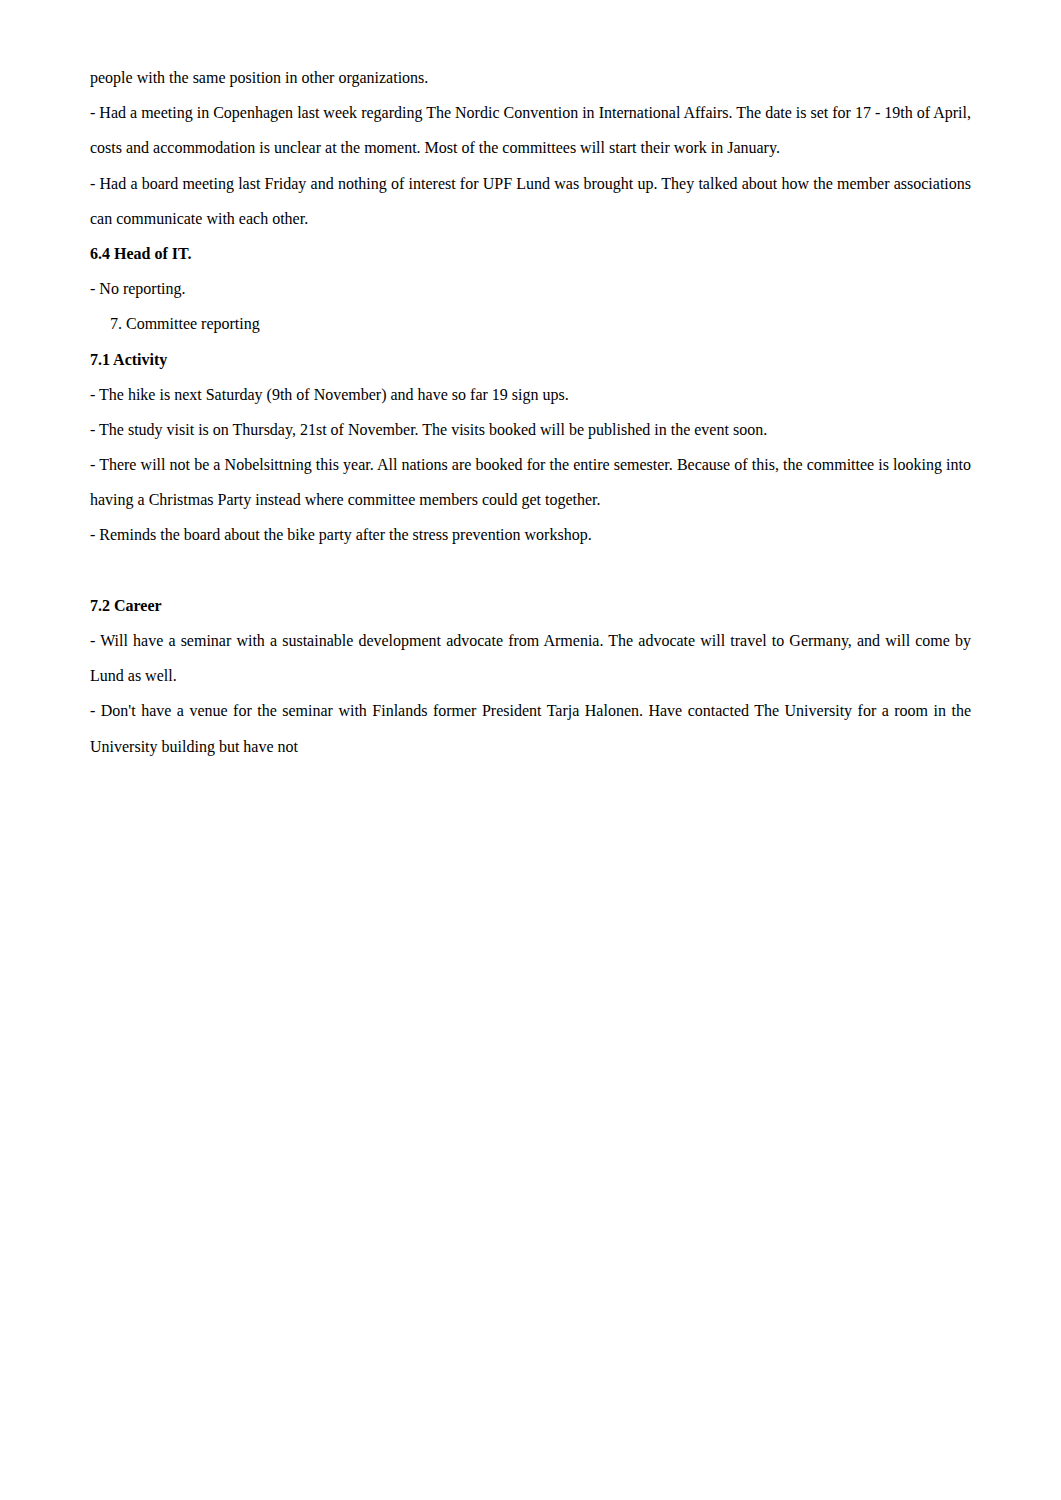people with the same position in other organizations.
- Had a meeting in Copenhagen last week regarding The Nordic Convention in International Affairs. The date is set for 17 - 19th of April, costs and accommodation is unclear at the moment. Most of the committees will start their work in January.
- Had a board meeting last Friday and nothing of interest for UPF Lund was brought up. They talked about how the member associations can communicate with each other.
6.4 Head of IT.
- No reporting.
Committee reporting
7.1 Activity
- The hike is next Saturday (9th of November) and have so far 19 sign ups.
- The study visit is on Thursday, 21st of November. The visits booked will be published in the event soon.
- There will not be a Nobelsittning this year. All nations are booked for the entire semester. Because of this, the committee is looking into having a Christmas Party instead where committee members could get together.
- Reminds the board about the bike party after the stress prevention workshop.
7.2 Career
- Will have a seminar with a sustainable development advocate from Armenia. The advocate will travel to Germany, and will come by Lund as well.
- Don't have a venue for the seminar with Finlands former President Tarja Halonen. Have contacted The University for a room in the University building but have not